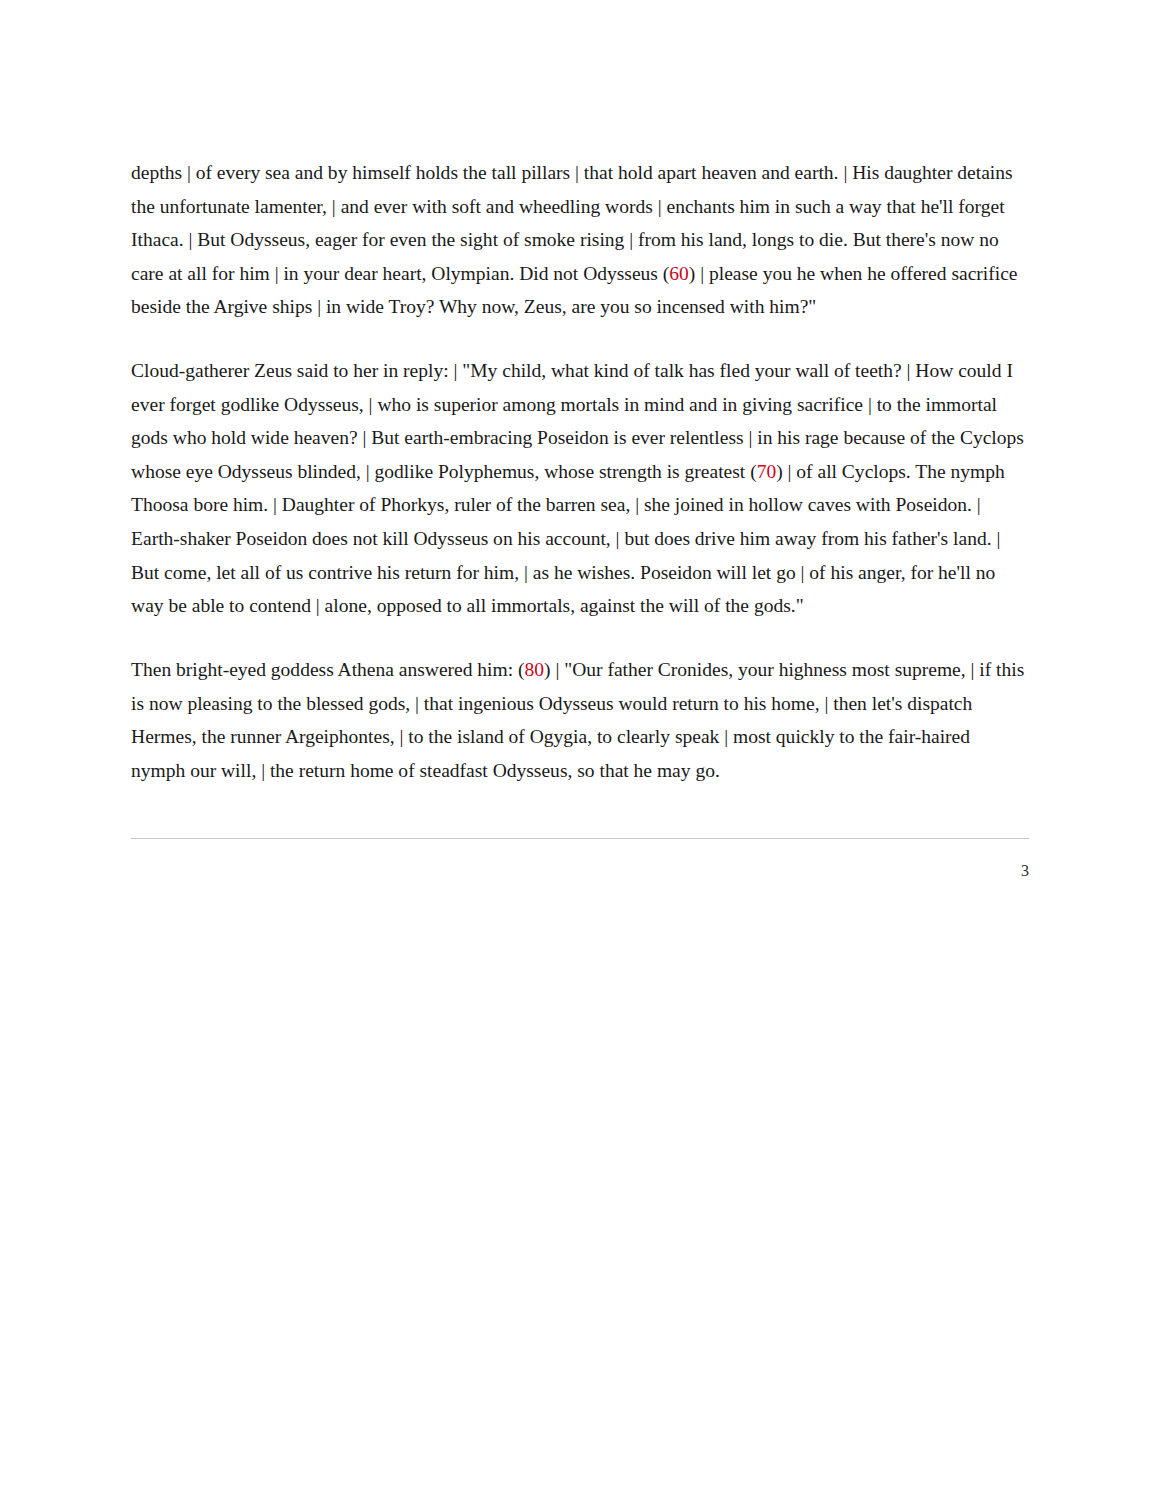depths | of every sea and by himself holds the tall pillars | that hold apart heaven and earth. | His daughter detains the unfortunate lamenter, | and ever with soft and wheedling words | enchants him in such a way that he'll forget Ithaca. | But Odysseus, eager for even the sight of smoke rising | from his land, longs to die. But there's now no care at all for him | in your dear heart, Olympian. Did not Odysseus (60) | please you he when he offered sacrifice beside the Argive ships | in wide Troy? Why now, Zeus, are you so incensed with him?"
Cloud-gatherer Zeus said to her in reply: | "My child, what kind of talk has fled your wall of teeth? | How could I ever forget godlike Odysseus, | who is superior among mortals in mind and in giving sacrifice | to the immortal gods who hold wide heaven? | But earth-embracing Poseidon is ever relentless | in his rage because of the Cyclops whose eye Odysseus blinded, | godlike Polyphemus, whose strength is greatest (70) | of all Cyclops. The nymph Thoosa bore him. | Daughter of Phorkys, ruler of the barren sea, | she joined in hollow caves with Poseidon. | Earth-shaker Poseidon does not kill Odysseus on his account, | but does drive him away from his father's land. | But come, let all of us contrive his return for him, | as he wishes. Poseidon will let go | of his anger, for he'll no way be able to contend | alone, opposed to all immortals, against the will of the gods."
Then bright-eyed goddess Athena answered him: (80) | "Our father Cronides, your highness most supreme, | if this is now pleasing to the blessed gods, | that ingenious Odysseus would return to his home, | then let's dispatch Hermes, the runner Argeiphontes, | to the island of Ogygia, to clearly speak | most quickly to the fair-haired nymph our will, | the return home of steadfast Odysseus, so that he may go.
3